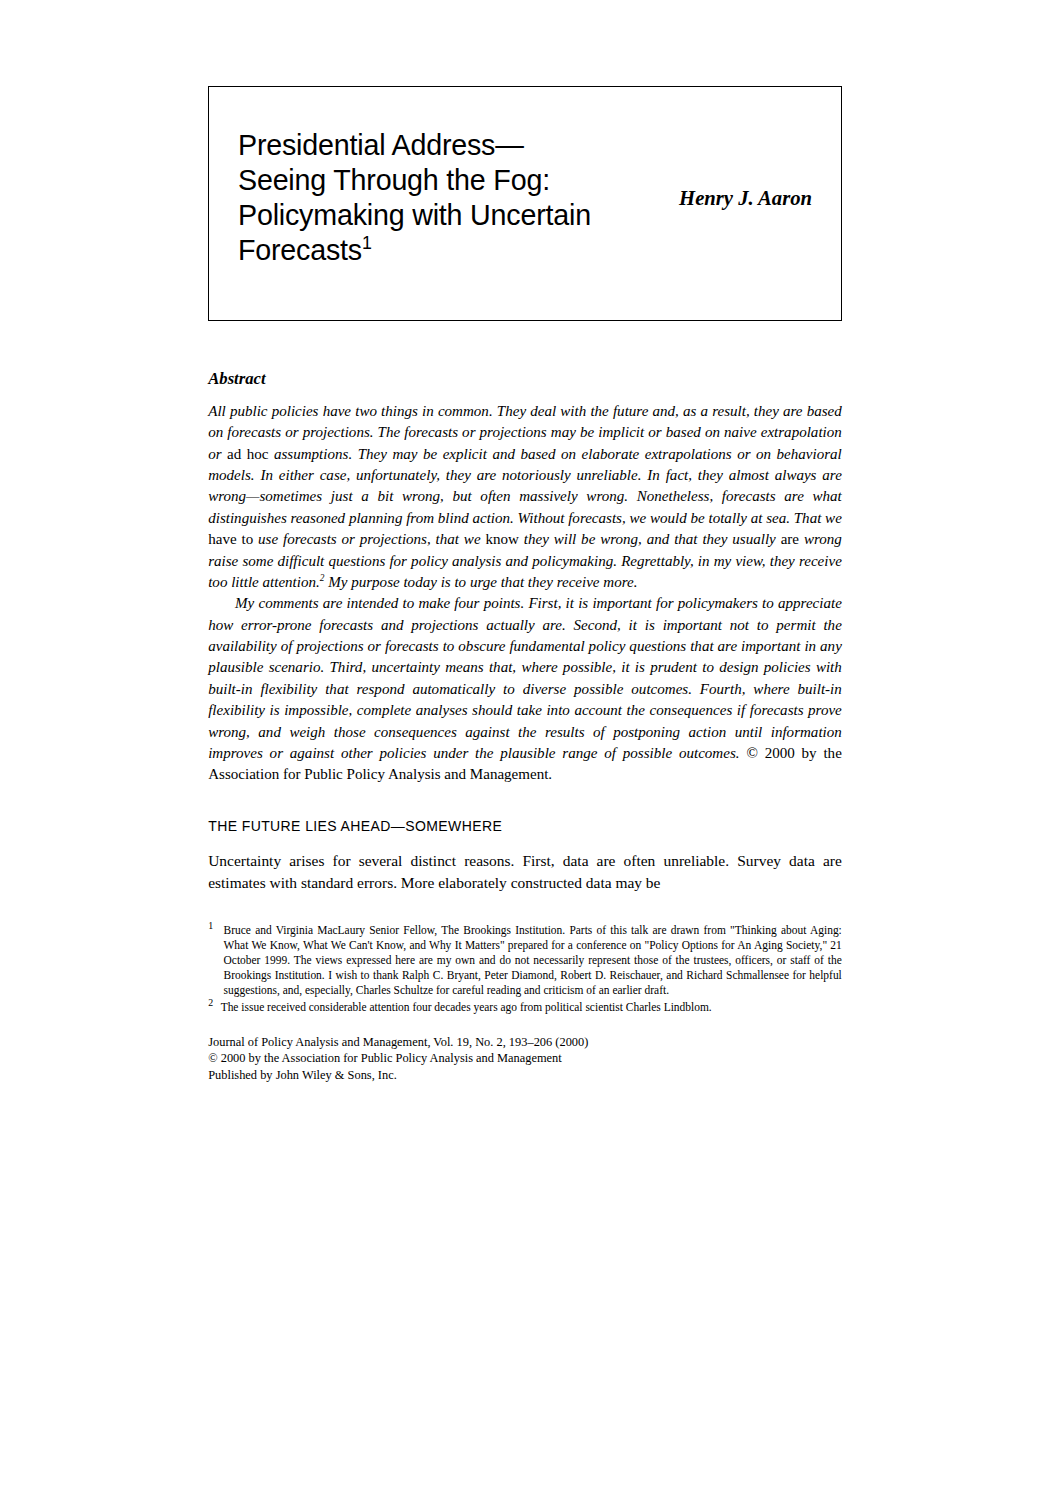Presidential Address—
Seeing Through the Fog:
Policymaking with Uncertain
Forecasts1
Henry J. Aaron
Abstract
All public policies have two things in common. They deal with the future and, as a result, they are based on forecasts or projections. The forecasts or projections may be implicit or based on naive extrapolation or ad hoc assumptions. They may be explicit and based on elaborate extrapolations or on behavioral models. In either case, unfortunately, they are notoriously unreliable. In fact, they almost always are wrong—sometimes just a bit wrong, but often massively wrong. Nonetheless, forecasts are what distinguishes reasoned planning from blind action. Without forecasts, we would be totally at sea. That we have to use forecasts or projections, that we know they will be wrong, and that they usually are wrong raise some difficult questions for policy analysis and policymaking. Regrettably, in my view, they receive too little attention.2 My purpose today is to urge that they receive more.
My comments are intended to make four points. First, it is important for policymakers to appreciate how error-prone forecasts and projections actually are. Second, it is important not to permit the availability of projections or forecasts to obscure fundamental policy questions that are important in any plausible scenario. Third, uncertainty means that, where possible, it is prudent to design policies with built-in flexibility that respond automatically to diverse possible outcomes. Fourth, where built-in flexibility is impossible, complete analyses should take into account the consequences if forecasts prove wrong, and weigh those consequences against the results of postponing action until information improves or against other policies under the plausible range of possible outcomes. © 2000 by the Association for Public Policy Analysis and Management.
THE FUTURE LIES AHEAD—SOMEWHERE
Uncertainty arises for several distinct reasons. First, data are often unreliable. Survey data are estimates with standard errors. More elaborately constructed data may be
1 Bruce and Virginia MacLaury Senior Fellow, The Brookings Institution. Parts of this talk are drawn from "Thinking about Aging: What We Know, What We Can't Know, and Why It Matters" prepared for a conference on "Policy Options for An Aging Society," 21 October 1999. The views expressed here are my own and do not necessarily represent those of the trustees, officers, or staff of the Brookings Institution. I wish to thank Ralph C. Bryant, Peter Diamond, Robert D. Reischauer, and Richard Schmallensee for helpful suggestions, and, especially, Charles Schultze for careful reading and criticism of an earlier draft.
2 The issue received considerable attention four decades years ago from political scientist Charles Lindblom.
Journal of Policy Analysis and Management, Vol. 19, No. 2, 193–206 (2000)
© 2000 by the Association for Public Policy Analysis and Management
Published by John Wiley & Sons, Inc.